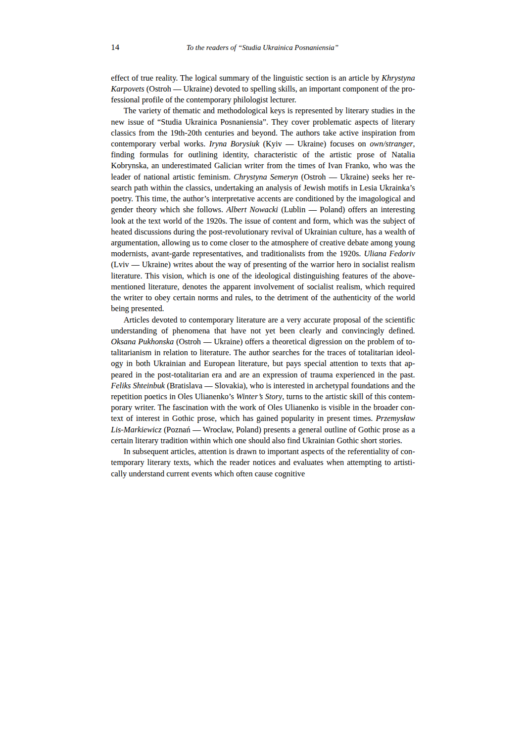14 To the readers of “Studia Ukrainica Posnaniensia”
effect of true reality. The logical summary of the linguistic section is an article by Khrystyna Karpovets (Ostroh — Ukraine) devoted to spelling skills, an important component of the professional profile of the contemporary philologist lecturer.
The variety of thematic and methodological keys is represented by literary studies in the new issue of “Studia Ukrainica Posnaniensia”. They cover problematic aspects of literary classics from the 19th-20th centuries and beyond. The authors take active inspiration from contemporary verbal works. Iryna Borysiuk (Kyiv — Ukraine) focuses on own/stranger, finding formulas for outlining identity, characteristic of the artistic prose of Natalia Kobrynska, an underestimated Galician writer from the times of Ivan Franko, who was the leader of national artistic feminism. Chrystyna Semeryn (Ostroh — Ukraine) seeks her research path within the classics, undertaking an analysis of Jewish motifs in Lesia Ukrainka’s poetry. This time, the author’s interpretative accents are conditioned by the imagological and gender theory which she follows. Albert Nowacki (Lublin — Poland) offers an interesting look at the text world of the 1920s. The issue of content and form, which was the subject of heated discussions during the post-revolutionary revival of Ukrainian culture, has a wealth of argumentation, allowing us to come closer to the atmosphere of creative debate among young modernists, avant-garde representatives, and traditionalists from the 1920s. Uliana Fedoriv (Lviv — Ukraine) writes about the way of presenting of the warrior hero in socialist realism literature. This vision, which is one of the ideological distinguishing features of the above-mentioned literature, denotes the apparent involvement of socialist realism, which required the writer to obey certain norms and rules, to the detriment of the authenticity of the world being presented.
Articles devoted to contemporary literature are a very accurate proposal of the scientific understanding of phenomena that have not yet been clearly and convincingly defined. Oksana Pukhonska (Ostroh — Ukraine) offers a theoretical digression on the problem of totalitarianism in relation to literature. The author searches for the traces of totalitarian ideology in both Ukrainian and European literature, but pays special attention to texts that appeared in the post-totalitarian era and are an expression of trauma experienced in the past. Feliks Shteinbuk (Bratislava — Slovakia), who is interested in archetypal foundations and the repetition poetics in Oles Ulianenko’s Winter’s Story, turns to the artistic skill of this contemporary writer. The fascination with the work of Oles Ulianenko is visible in the broader context of interest in Gothic prose, which has gained popularity in present times. Przemysław Lis-Markiewicz (Poznań — Wrocław, Poland) presents a general outline of Gothic prose as a certain literary tradition within which one should also find Ukrainian Gothic short stories.
In subsequent articles, attention is drawn to important aspects of the referentiality of contemporary literary texts, which the reader notices and evaluates when attempting to artistically understand current events which often cause cognitive